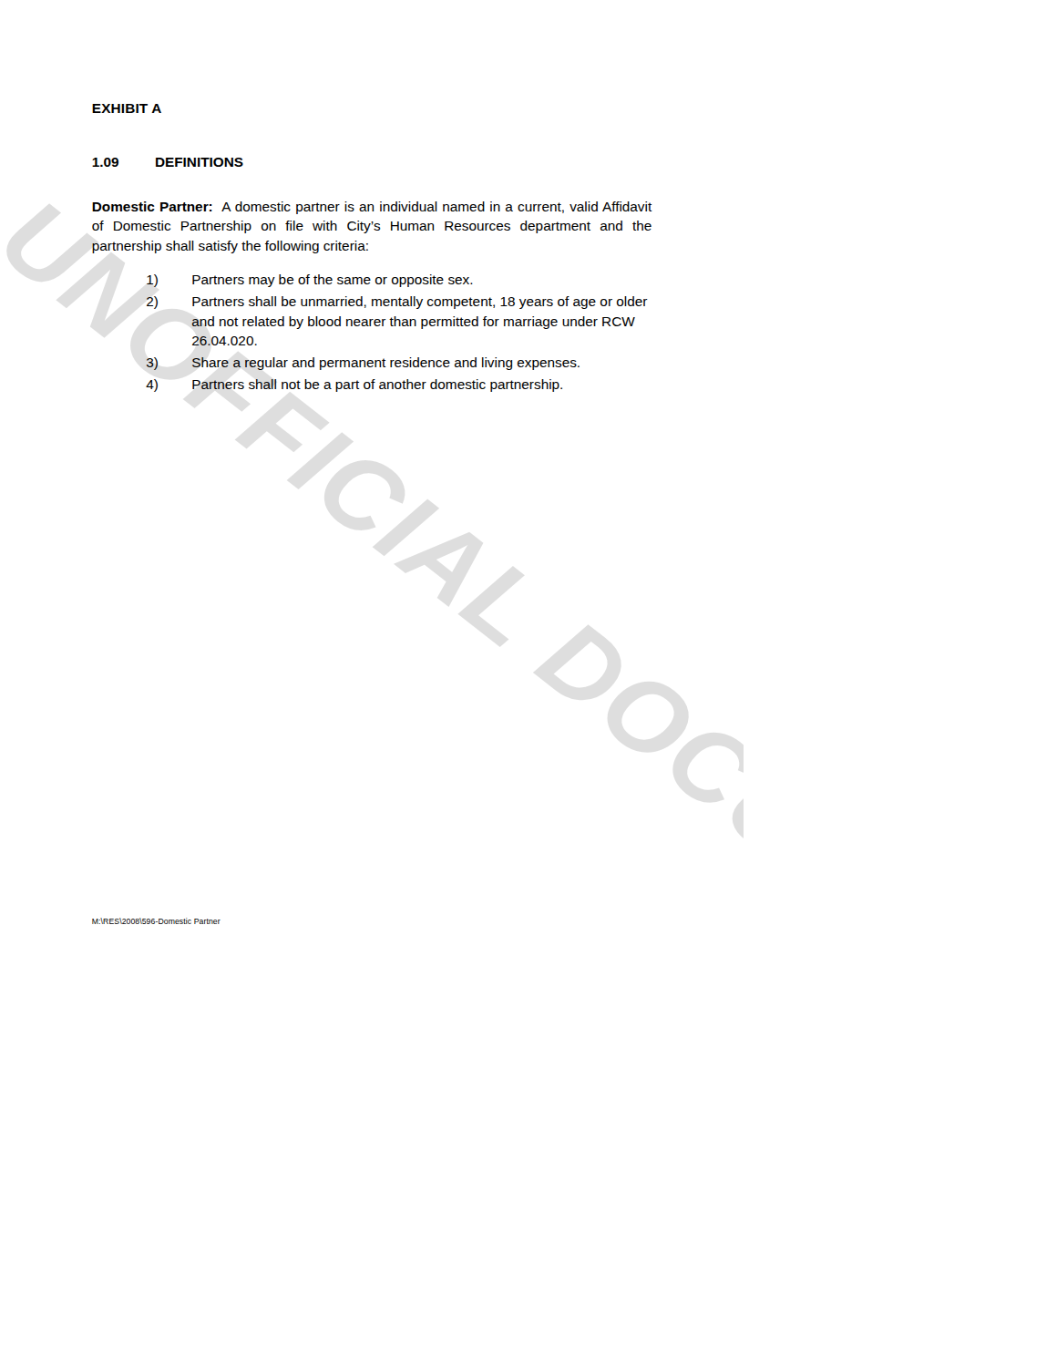UNOFFICIAL DOCUMENT
EXHIBIT A
1.09 DEFINITIONS
Domestic Partner: A domestic partner is an individual named in a current, valid Affidavit of Domestic Partnership on file with City’s Human Resources department and the partnership shall satisfy the following criteria:
1) Partners may be of the same or opposite sex.
2) Partners shall be unmarried, mentally competent, 18 years of age or older and not related by blood nearer than permitted for marriage under RCW 26.04.020.
3) Share a regular and permanent residence and living expenses.
4) Partners shall not be a part of another domestic partnership.
M:\RES\2008\596-Domestic Partner